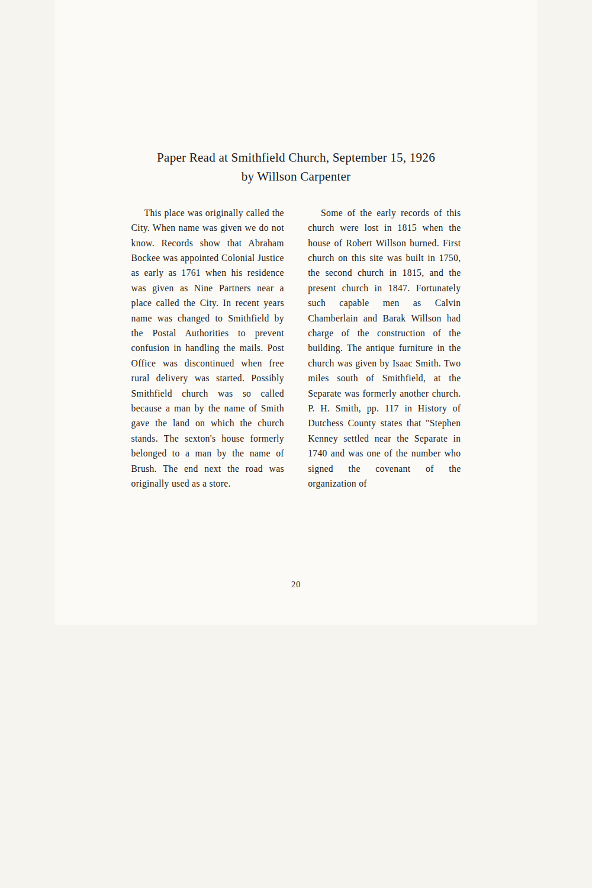Paper Read at Smithfield Church, September 15, 1926 by Willson Carpenter
This place was originally called the City. When name was given we do not know. Records show that Abraham Bockee was appointed Colonial Justice as early as 1761 when his residence was given as Nine Partners near a place called the City. In recent years name was changed to Smithfield by the Postal Authorities to prevent confusion in handling the mails. Post Office was discontinued when free rural delivery was started. Possibly Smithfield church was so called because a man by the name of Smith gave the land on which the church stands. The sexton's house formerly belonged to a man by the name of Brush. The end next the road was originally used as a store.
Some of the early records of this church were lost in 1815 when the house of Robert Willson burned. First church on this site was built in 1750, the second church in 1815, and the present church in 1847. Fortunately such capable men as Calvin Chamberlain and Barak Willson had charge of the construction of the building. The antique furniture in the church was given by Isaac Smith. Two miles south of Smithfield, at the Separate was formerly another church. P. H. Smith, pp. 117 in History of Dutchess County states that "Stephen Kenney settled near the Separate in 1740 and was one of the number who signed the covenant of the organization of
20